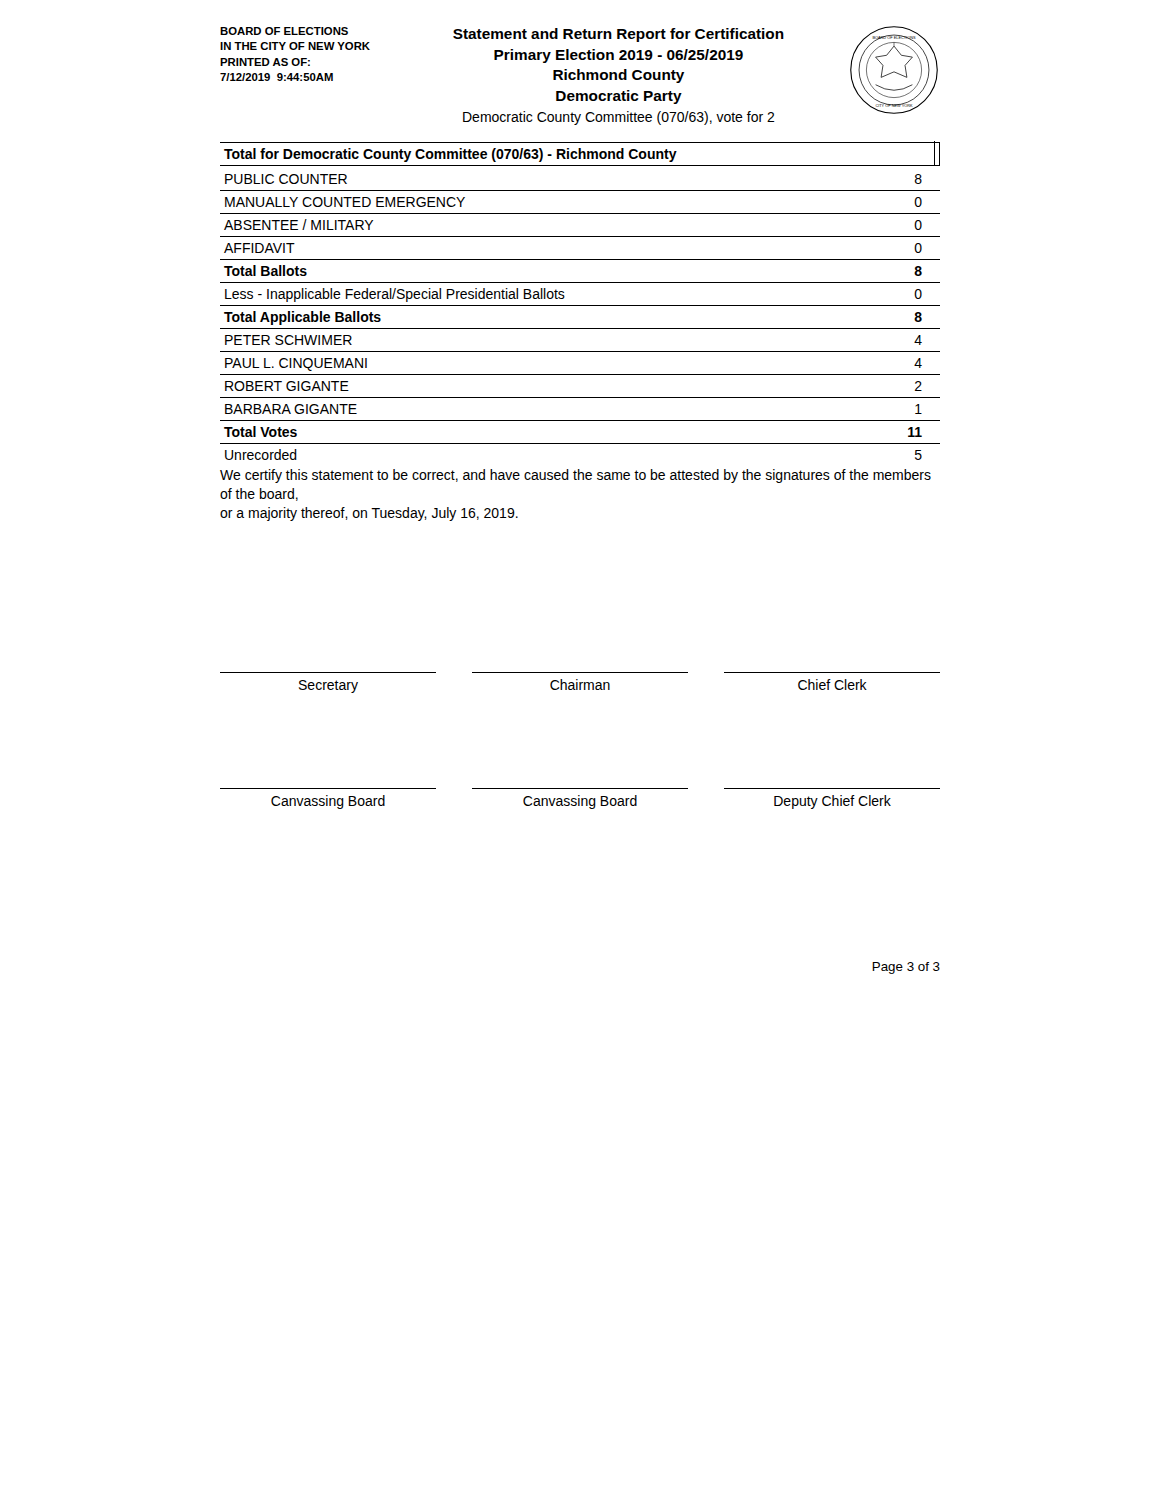BOARD OF ELECTIONS
IN THE CITY OF NEW YORK
PRINTED AS OF:
7/12/2019 9:44:50AM
Statement and Return Report for Certification
Primary Election 2019 - 06/25/2019
Richmond County
Democratic Party
Democratic County Committee (070/63), vote for 2
BOARD OF ELECTIONS CITY OF NEW YORK
Total for Democratic County Committee (070/63) - Richmond County
| PUBLIC COUNTER | 8 |
| MANUALLY COUNTED EMERGENCY | 0 |
| ABSENTEE / MILITARY | 0 |
| AFFIDAVIT | 0 |
| Total Ballots | 8 |
| Less - Inapplicable Federal/Special Presidential Ballots | 0 |
| Total Applicable Ballots | 8 |
| PETER SCHWIMER | 4 |
| PAUL L. CINQUEMANI | 4 |
| ROBERT GIGANTE | 2 |
| BARBARA GIGANTE | 1 |
| Total Votes | 11 |
| Unrecorded | 5 |
We certify this statement to be correct, and have caused the same to be attested by the signatures of the members of the board,
or a majority thereof, on Tuesday, July 16, 2019.
Secretary
Chairman
Chief Clerk
Canvassing Board
Canvassing Board
Deputy Chief Clerk
Page 3 of 3